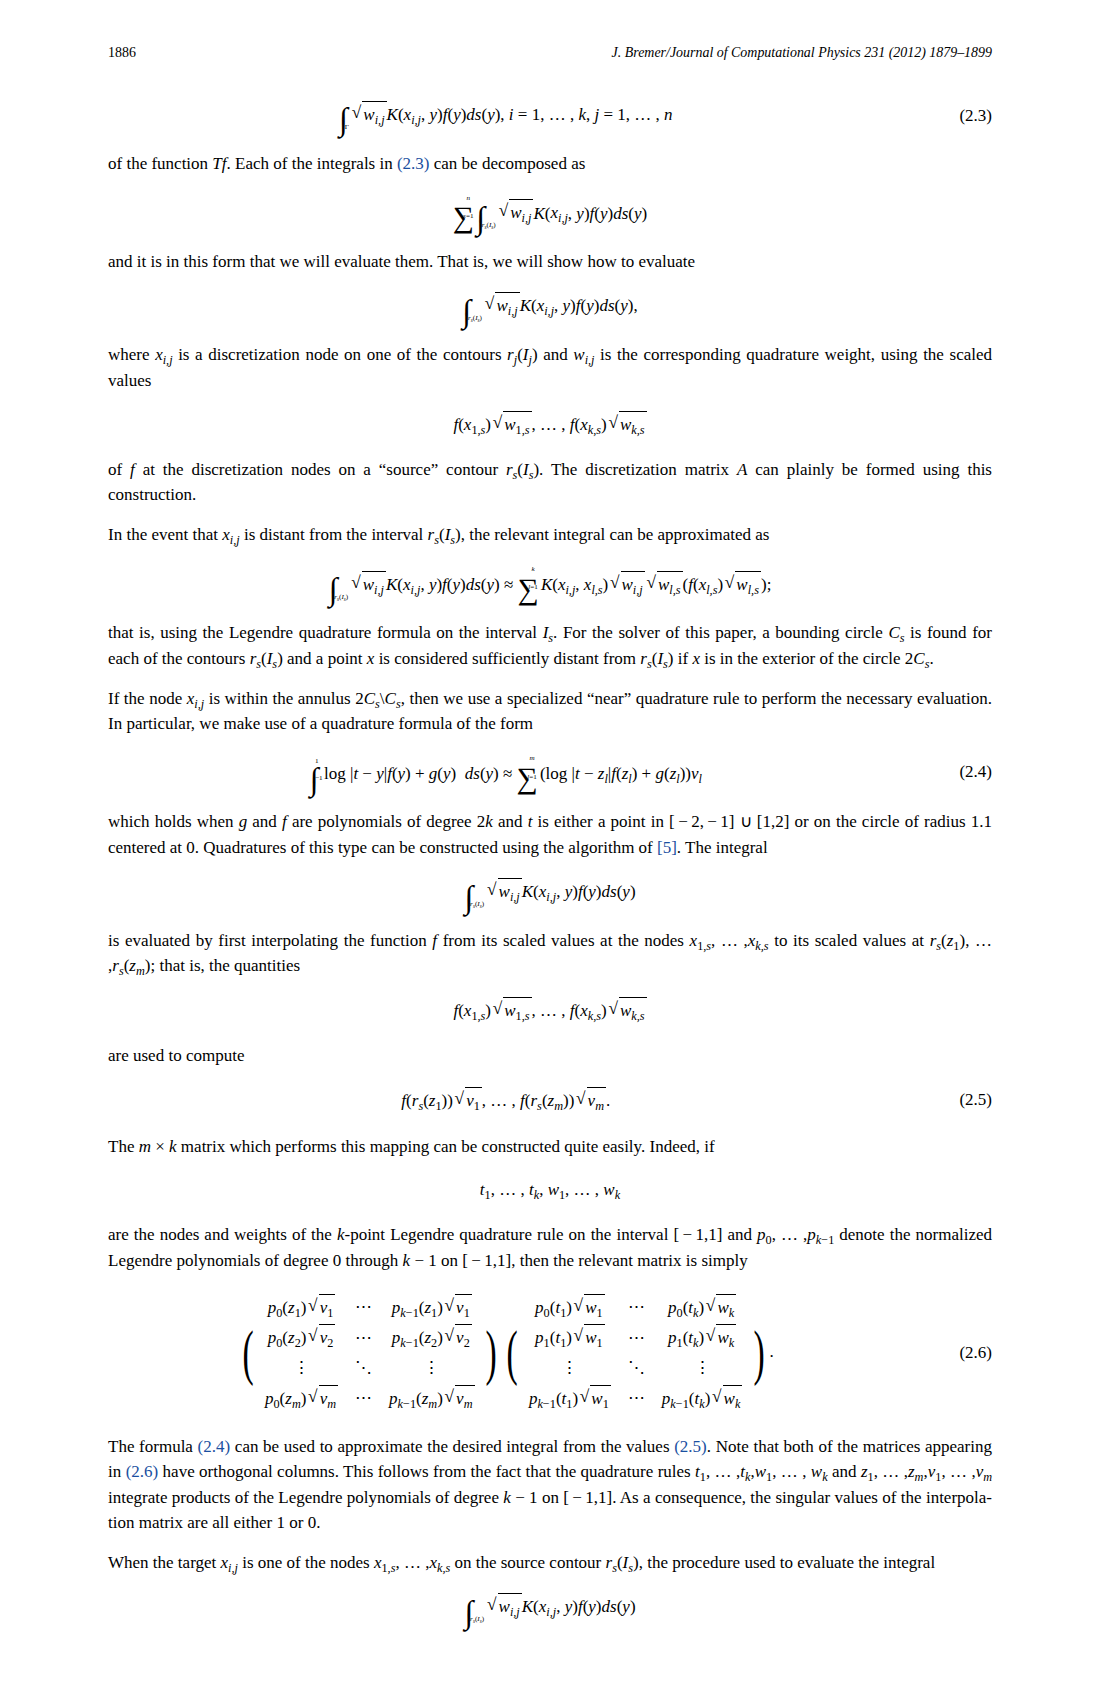1886 J. Bremer/Journal of Computational Physics 231 (2012) 1879–1899
∫Γwi,j K(xi,j, y)f(y)ds(y), i = 1, … , k, j = 1, … , n (2.3)
of the function Tf. Each of the integrals in (2.3) can be decomposed as
∑ns=1∫rs(Is) wi,j K(xi,j, y)f(y)ds(y)
and it is in this form that we will evaluate them. That is, we will show how to evaluate
∫rs(Is) wi,j K(xi,j, y)f(y)ds(y),
where xi,j is a discretization node on one of the contours rj(Ij) and wi,j is the corresponding quadrature weight, using the scaled values
f(x1,s)w1,s, … , f(xk,s)wk,s
of f at the discretization nodes on a “source” contour rs(Is). The discretization matrix A can plainly be formed using this construction.
In the event that xi,j is distant from the interval rs(Is), the relevant integral can be approximated as
∫rs(Is) wi,j K(xi,j, y)f(y)ds(y) ≈ ∑kl=1 K(xi,j, xl,s)wi,j wl,s(f(xl,s)wl,s);
that is, using the Legendre quadrature formula on the interval Is. For the solver of this paper, a bounding circle Cs is found for each of the contours rs(Is) and a point x is considered sufficiently distant from rs(Is) if x is in the exterior of the circle 2Cs.
If the node xi,j is within the annulus 2Cs\Cs, then we use a specialized “near” quadrature rule to perform the necessary evaluation. In particular, we make use of a quadrature formula of the form
∫1−1 log |t − y|f(y) + g(y) ds(y) ≈ ∑ml=1(log |t − zl|f(zl) + g(zl))vl (2.4)
which holds when g and f are polynomials of degree 2k and t is either a point in [ − 2, − 1] ∪ [1,2] or on the circle of radius 1.1 centered at 0. Quadratures of this type can be constructed using the algorithm of [5]. The integral
∫rs(Is) wi,j K(xi,j, y)f(y)ds(y)
is evaluated by first interpolating the function f from its scaled values at the nodes x1,s, … ,xk,s to its scaled values at rs(z1), … ,rs(zm); that is, the quantities
f(x1,s)w1,s, … , f(xk,s)wk,s
are used to compute
f(rs(z1))v1, … , f(rs(zm))vm. (2.5)
The m × k matrix which performs this mapping can be constructed quite easily. Indeed, if
t1, … , tk, w1, … , wk
are the nodes and weights of the k-point Legendre quadrature rule on the interval [ − 1,1] and p0, … ,pk−1 denote the normalized Legendre polynomials of degree 0 through k − 1 on [ − 1,1], then the relevant matrix is simply
(
| p 0 ( z 1 ) v 1 | ⋯ | p k −1 ( z 1 ) v 1 |
| p 0 ( z 2 ) v 2 | ⋯ | p k −1 ( z 2 ) v 2 |
| ⋮ | ⋱ | ⋮ |
| p 0 ( z m ) v m | ⋯ | p k −1 ( z m ) v m |
) (
| p 0 ( t 1 ) w 1 | ⋯ | p 0 ( t k ) w k |
| p 1 ( t 1 ) w 1 | ⋯ | p 1 ( t k ) w k |
| ⋮ | ⋱ | ⋮ |
| p k −1 ( t 1 ) w 1 | ⋯ | p k −1 ( t k ) w k |
) . (2.6)
The formula (2.4) can be used to approximate the desired integral from the values (2.5). Note that both of the matrices appearing in (2.6) have orthogonal columns. This follows from the fact that the quadrature rules t1, … ,tk,w1, … , wk and z1, … ,zm,v1, … ,vm integrate products of the Legendre polynomials of degree k − 1 on [ − 1,1]. As a consequence, the singular values of the interpolation matrix are all either 1 or 0.
When the target xi,j is one of the nodes x1,s, … ,xk,s on the source contour rs(Is), the procedure used to evaluate the integral
∫rs(Is) wi,j K(xi,j, y)f(y)ds(y)